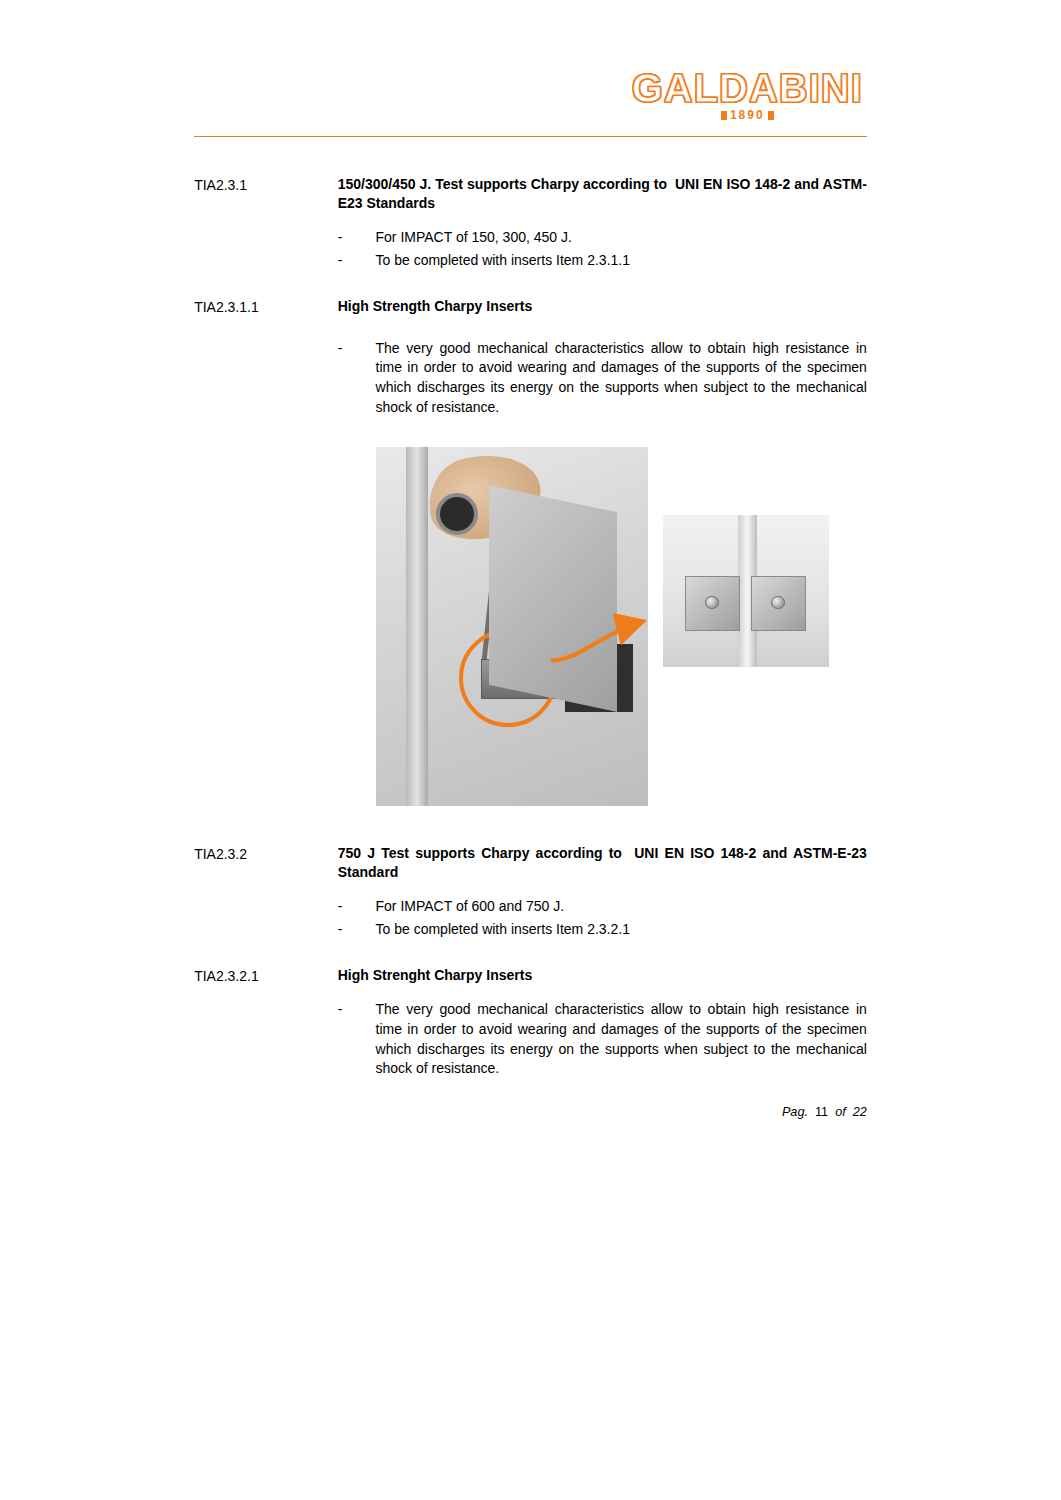GALDABINI
1890
TIA2.3.1
150/300/450 J. Test supports Charpy according to UNI EN ISO 148-2 and ASTM-E23 Standards
For IMPACT of 150, 300, 450 J.
To be completed with inserts Item 2.3.1.1
TIA2.3.1.1
High Strength Charpy Inserts
The very good mechanical characteristics allow to obtain high resistance in time in order to avoid wearing and damages of the supports of the specimen which discharges its energy on the supports when subject to the mechanical shock of resistance.
TIA2.3.2
750 J Test supports Charpy according to UNI EN ISO 148-2 and ASTM-E-23 Standard
For IMPACT of 600 and 750 J.
To be completed with inserts Item 2.3.2.1
TIA2.3.2.1
High Strenght Charpy Inserts
The very good mechanical characteristics allow to obtain high resistance in time in order to avoid wearing and damages of the supports of the specimen which discharges its energy on the supports when subject to the mechanical shock of resistance.
Pag. 11 of 22